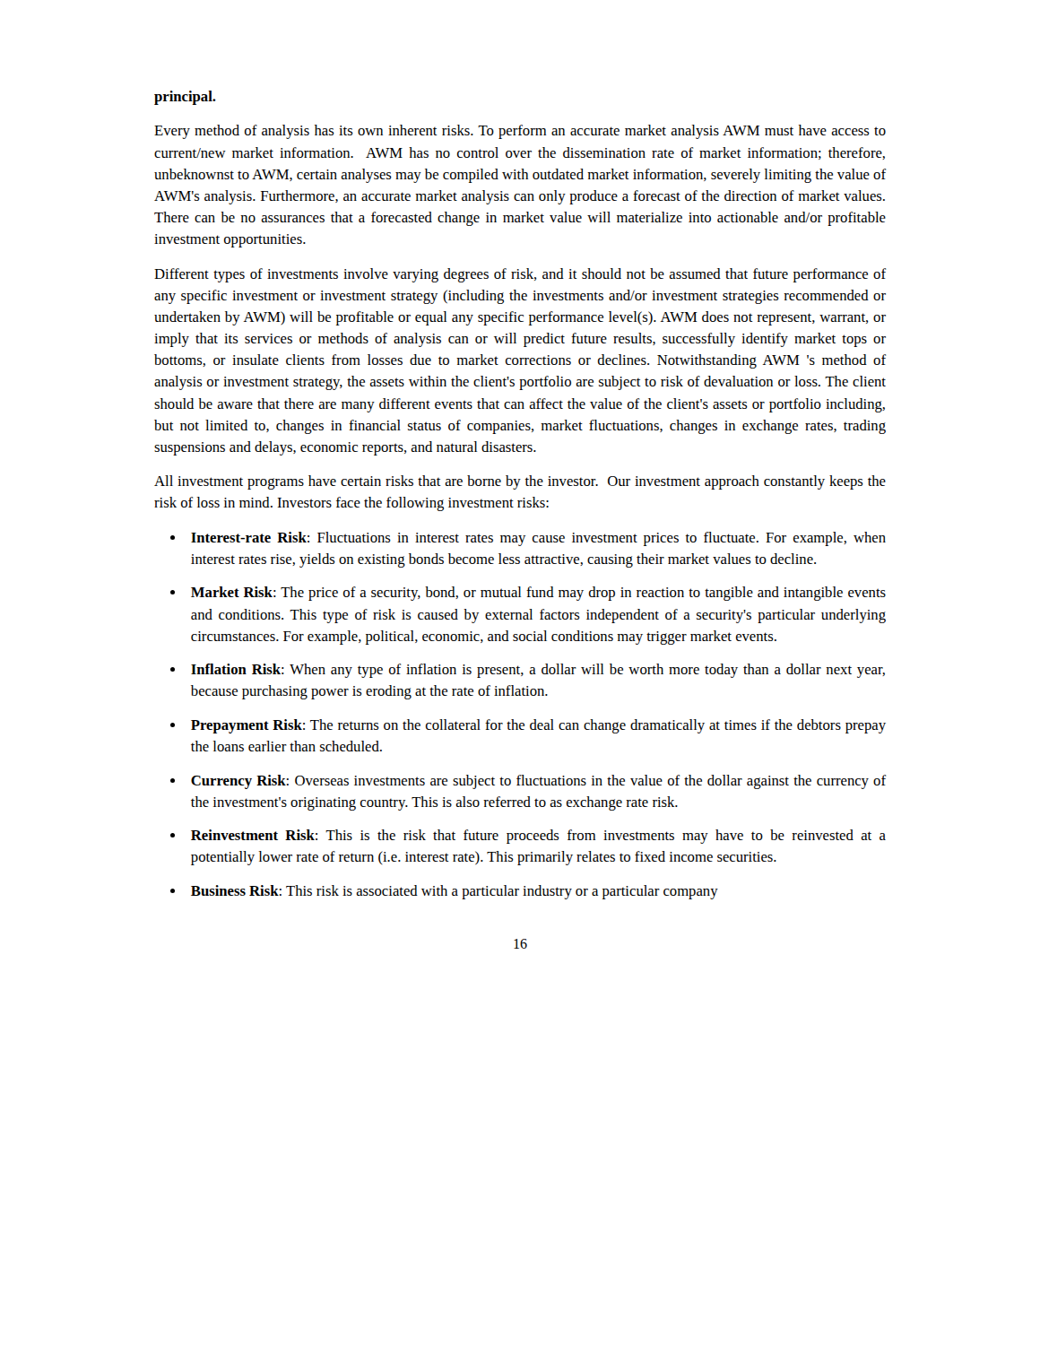principal.
Every method of analysis has its own inherent risks. To perform an accurate market analysis AWM must have access to current/new market information. AWM has no control over the dissemination rate of market information; therefore, unbeknownst to AWM, certain analyses may be compiled with outdated market information, severely limiting the value of AWM's analysis. Furthermore, an accurate market analysis can only produce a forecast of the direction of market values. There can be no assurances that a forecasted change in market value will materialize into actionable and/or profitable investment opportunities.
Different types of investments involve varying degrees of risk, and it should not be assumed that future performance of any specific investment or investment strategy (including the investments and/or investment strategies recommended or undertaken by AWM) will be profitable or equal any specific performance level(s). AWM does not represent, warrant, or imply that its services or methods of analysis can or will predict future results, successfully identify market tops or bottoms, or insulate clients from losses due to market corrections or declines. Notwithstanding AWM 's method of analysis or investment strategy, the assets within the client's portfolio are subject to risk of devaluation or loss. The client should be aware that there are many different events that can affect the value of the client's assets or portfolio including, but not limited to, changes in financial status of companies, market fluctuations, changes in exchange rates, trading suspensions and delays, economic reports, and natural disasters.
All investment programs have certain risks that are borne by the investor. Our investment approach constantly keeps the risk of loss in mind. Investors face the following investment risks:
Interest-rate Risk: Fluctuations in interest rates may cause investment prices to fluctuate. For example, when interest rates rise, yields on existing bonds become less attractive, causing their market values to decline.
Market Risk: The price of a security, bond, or mutual fund may drop in reaction to tangible and intangible events and conditions. This type of risk is caused by external factors independent of a security's particular underlying circumstances. For example, political, economic, and social conditions may trigger market events.
Inflation Risk: When any type of inflation is present, a dollar will be worth more today than a dollar next year, because purchasing power is eroding at the rate of inflation.
Prepayment Risk: The returns on the collateral for the deal can change dramatically at times if the debtors prepay the loans earlier than scheduled.
Currency Risk: Overseas investments are subject to fluctuations in the value of the dollar against the currency of the investment's originating country. This is also referred to as exchange rate risk.
Reinvestment Risk: This is the risk that future proceeds from investments may have to be reinvested at a potentially lower rate of return (i.e. interest rate). This primarily relates to fixed income securities.
Business Risk: This risk is associated with a particular industry or a particular company
16